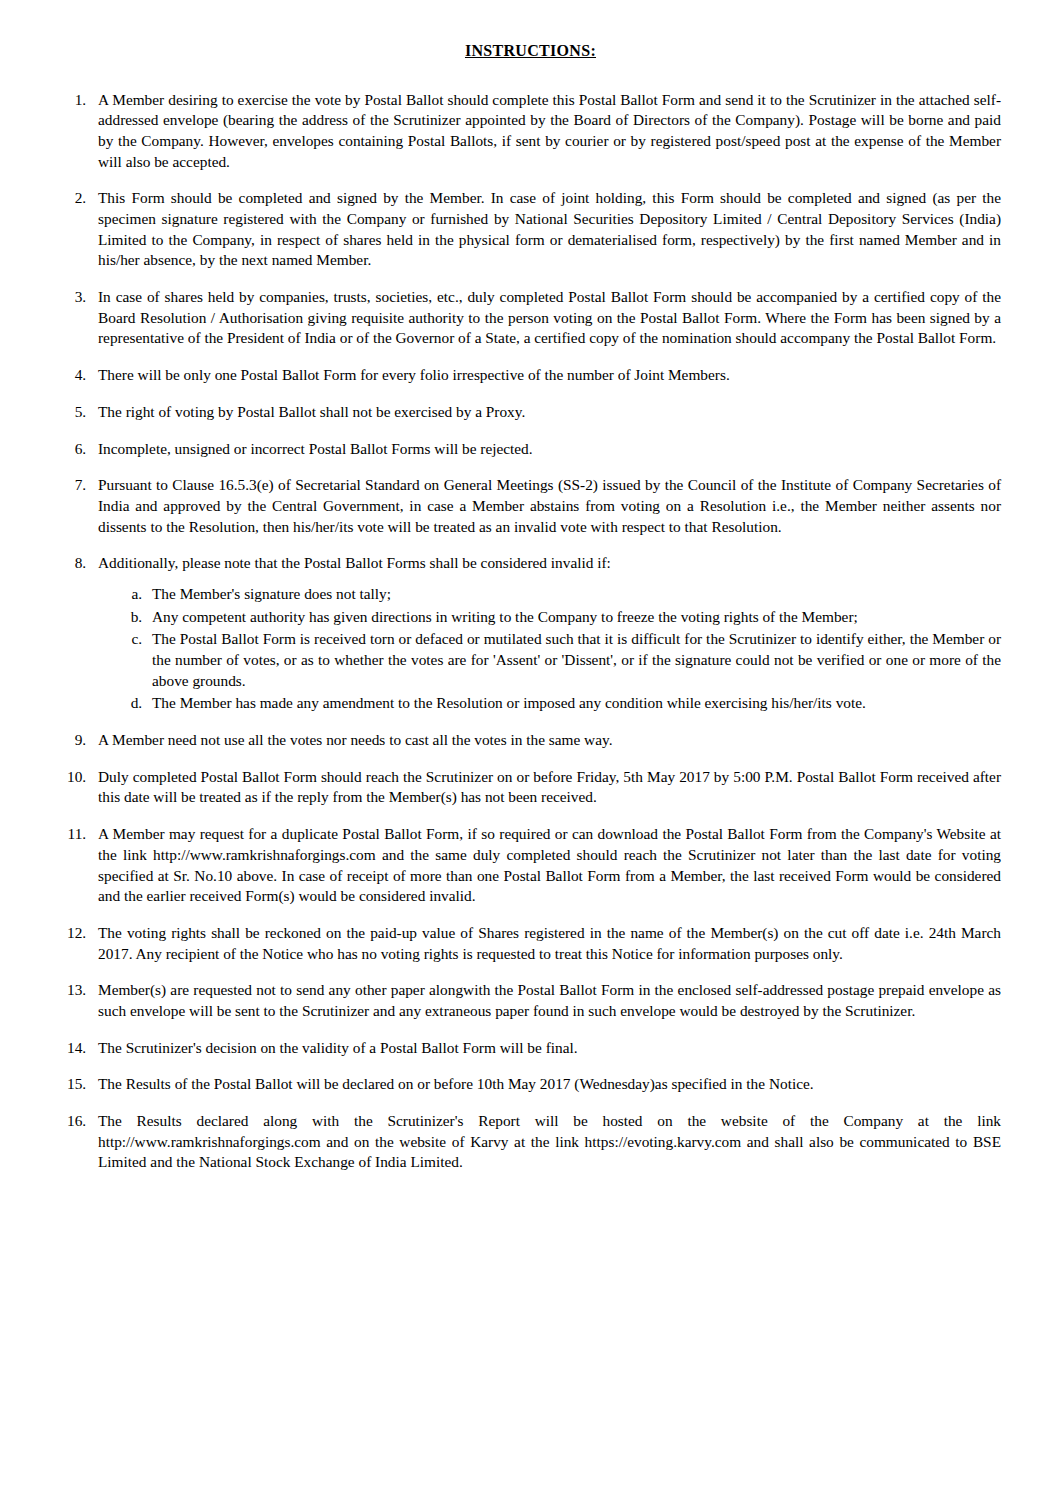INSTRUCTIONS:
A Member desiring to exercise the vote by Postal Ballot should complete this Postal Ballot Form and send it to the Scrutinizer in the attached self-addressed envelope (bearing the address of the Scrutinizer appointed by the Board of Directors of the Company). Postage will be borne and paid by the Company. However, envelopes containing Postal Ballots, if sent by courier or by registered post/speed post at the expense of the Member will also be accepted.
This Form should be completed and signed by the Member. In case of joint holding, this Form should be completed and signed (as per the specimen signature registered with the Company or furnished by National Securities Depository Limited / Central Depository Services (India) Limited to the Company, in respect of shares held in the physical form or dematerialised form, respectively) by the first named Member and in his/her absence, by the next named Member.
In case of shares held by companies, trusts, societies, etc., duly completed Postal Ballot Form should be accompanied by a certified copy of the Board Resolution / Authorisation giving requisite authority to the person voting on the Postal Ballot Form. Where the Form has been signed by a representative of the President of India or of the Governor of a State, a certified copy of the nomination should accompany the Postal Ballot Form.
There will be only one Postal Ballot Form for every folio irrespective of the number of Joint Members.
The right of voting by Postal Ballot shall not be exercised by a Proxy.
Incomplete, unsigned or incorrect Postal Ballot Forms will be rejected.
Pursuant to Clause 16.5.3(e) of Secretarial Standard on General Meetings (SS-2) issued by the Council of the Institute of Company Secretaries of India and approved by the Central Government, in case a Member abstains from voting on a Resolution i.e., the Member neither assents nor dissents to the Resolution, then his/her/its vote will be treated as an invalid vote with respect to that Resolution.
Additionally, please note that the Postal Ballot Forms shall be considered invalid if:
The Member's signature does not tally;
Any competent authority has given directions in writing to the Company to freeze the voting rights of the Member;
The Postal Ballot Form is received torn or defaced or mutilated such that it is difficult for the Scrutinizer to identify either, the Member or the number of votes, or as to whether the votes are for 'Assent' or 'Dissent', or if the signature could not be verified or one or more of the above grounds.
The Member has made any amendment to the Resolution or imposed any condition while exercising his/her/its vote.
A Member need not use all the votes nor needs to cast all the votes in the same way.
Duly completed Postal Ballot Form should reach the Scrutinizer on or before Friday, 5th May 2017 by 5:00 P.M. Postal Ballot Form received after this date will be treated as if the reply from the Member(s) has not been received.
A Member may request for a duplicate Postal Ballot Form, if so required or can download the Postal Ballot Form from the Company's Website at the link http://www.ramkrishnaforgings.com and the same duly completed should reach the Scrutinizer not later than the last date for voting specified at Sr. No.10 above. In case of receipt of more than one Postal Ballot Form from a Member, the last received Form would be considered and the earlier received Form(s) would be considered invalid.
The voting rights shall be reckoned on the paid-up value of Shares registered in the name of the Member(s) on the cut off date i.e. 24th March 2017. Any recipient of the Notice who has no voting rights is requested to treat this Notice for information purposes only.
Member(s) are requested not to send any other paper alongwith the Postal Ballot Form in the enclosed self-addressed postage prepaid envelope as such envelope will be sent to the Scrutinizer and any extraneous paper found in such envelope would be destroyed by the Scrutinizer.
The Scrutinizer's decision on the validity of a Postal Ballot Form will be final.
The Results of the Postal Ballot will be declared on or before 10th May 2017 (Wednesday)as specified in the Notice.
The Results declared along with the Scrutinizer's Report will be hosted on the website of the Company at the link http://www.ramkrishnaforgings.com and on the website of Karvy at the link https://evoting.karvy.com and shall also be communicated to BSE Limited and the National Stock Exchange of India Limited.